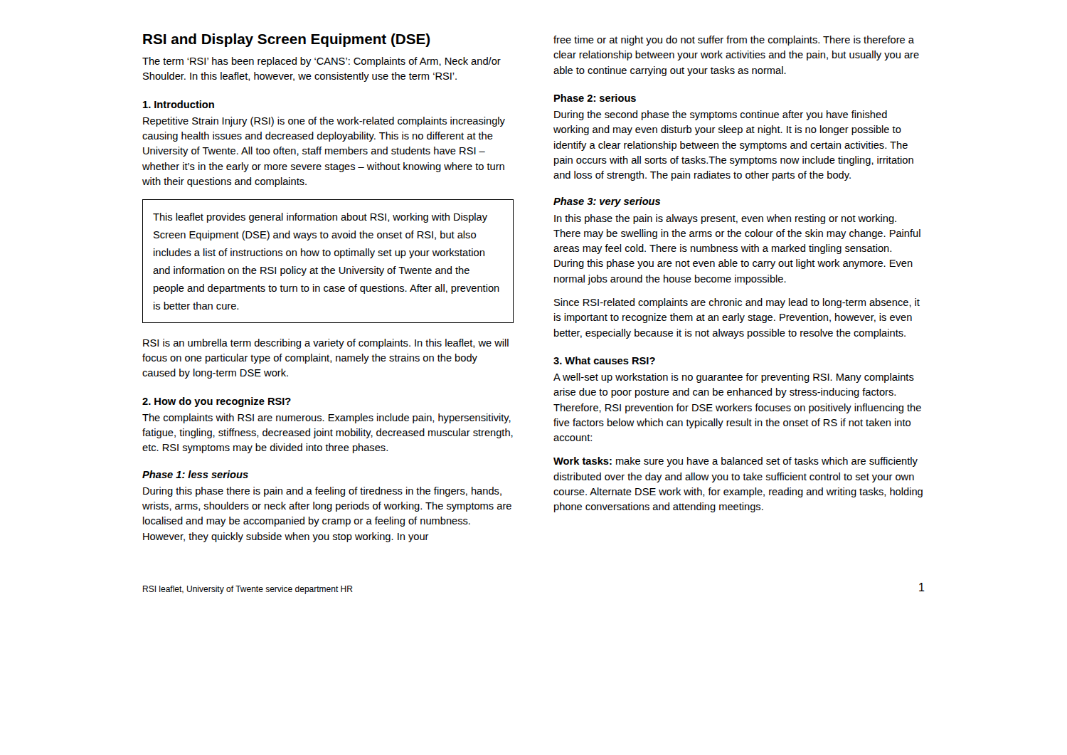RSI and Display Screen Equipment (DSE)
The term ‘RSI’ has been replaced by ‘CANS’: Complaints of Arm, Neck and/or Shoulder. In this leaflet, however, we consistently use the term ‘RSI’.
1. Introduction
Repetitive Strain Injury (RSI) is one of the work-related complaints increasingly causing health issues and decreased deployability. This is no different at the University of Twente. All too often, staff members and students have RSI – whether it’s in the early or more severe stages – without knowing where to turn with their questions and complaints.
This leaflet provides general information about RSI, working with Display Screen Equipment (DSE) and ways to avoid the onset of RSI, but also includes a list of instructions on how to optimally set up your workstation and information on the RSI policy at the University of Twente and the people and departments to turn to in case of questions. After all, prevention is better than cure.
RSI is an umbrella term describing a variety of complaints. In this leaflet, we will focus on one particular type of complaint, namely the strains on the body caused by long-term DSE work.
2. How do you recognize RSI?
The complaints with RSI are numerous. Examples include pain, hypersensitivity, fatigue, tingling, stiffness, decreased joint mobility, decreased muscular strength, etc. RSI symptoms may be divided into three phases.
Phase 1: less serious
During this phase there is pain and a feeling of tiredness in the fingers, hands, wrists, arms, shoulders or neck after long periods of working. The symptoms are localised and may be accompanied by cramp or a feeling of numbness. However, they quickly subside when you stop working. In your
free time or at night you do not suffer from the complaints. There is therefore a clear relationship between your work activities and the pain, but usually you are able to continue carrying out your tasks as normal.
Phase 2: serious
During the second phase the symptoms continue after you have finished working and may even disturb your sleep at night. It is no longer possible to identify a clear relationship between the symptoms and certain activities. The pain occurs with all sorts of tasks.The symptoms now include tingling, irritation and loss of strength. The pain radiates to other parts of the body.
Phase 3: very serious
In this phase the pain is always present, even when resting or not working. There may be swelling in the arms or the colour of the skin may change. Painful areas may feel cold. There is numbness with a marked tingling sensation. During this phase you are not even able to carry out light work anymore. Even normal jobs around the house become impossible.
Since RSI-related complaints are chronic and may lead to long-term absence, it is important to recognize them at an early stage. Prevention, however, is even better, especially because it is not always possible to resolve the complaints.
3. What causes RSI?
A well-set up workstation is no guarantee for preventing RSI. Many complaints arise due to poor posture and can be enhanced by stress-inducing factors. Therefore, RSI prevention for DSE workers focuses on positively influencing the five factors below which can typically result in the onset of RS if not taken into account:
Work tasks: make sure you have a balanced set of tasks which are sufficiently distributed over the day and allow you to take sufficient control to set your own course. Alternate DSE work with, for example, reading and writing tasks, holding phone conversations and attending meetings.
RSI leaflet, University of Twente service department HR 1